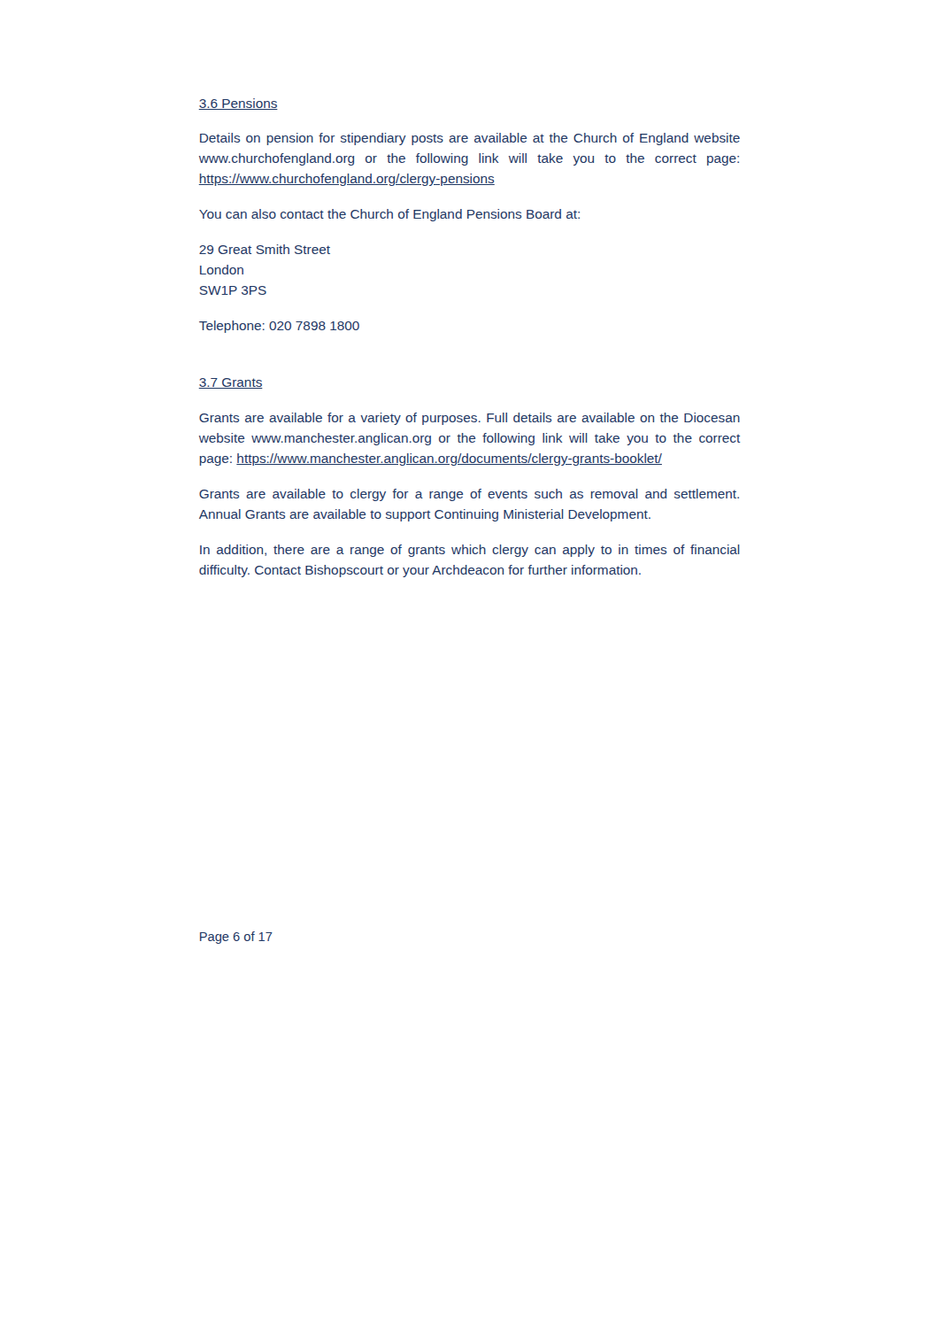3.6 Pensions
Details on pension for stipendiary posts are available at the Church of England website www.churchofengland.org or the following link will take you to the correct page: https://www.churchofengland.org/clergy-pensions
You can also contact the Church of England Pensions Board at:
29 Great Smith Street London SW1P 3PS
Telephone: 020 7898 1800
3.7 Grants
Grants are available for a variety of purposes. Full details are available on the Diocesan website www.manchester.anglican.org or the following link will take you to the correct page: https://www.manchester.anglican.org/documents/clergy-grants-booklet/
Grants are available to clergy for a range of events such as removal and settlement. Annual Grants are available to support Continuing Ministerial Development.
In addition, there are a range of grants which clergy can apply to in times of financial difficulty. Contact Bishopscourt or your Archdeacon for further information.
Page 6 of 17